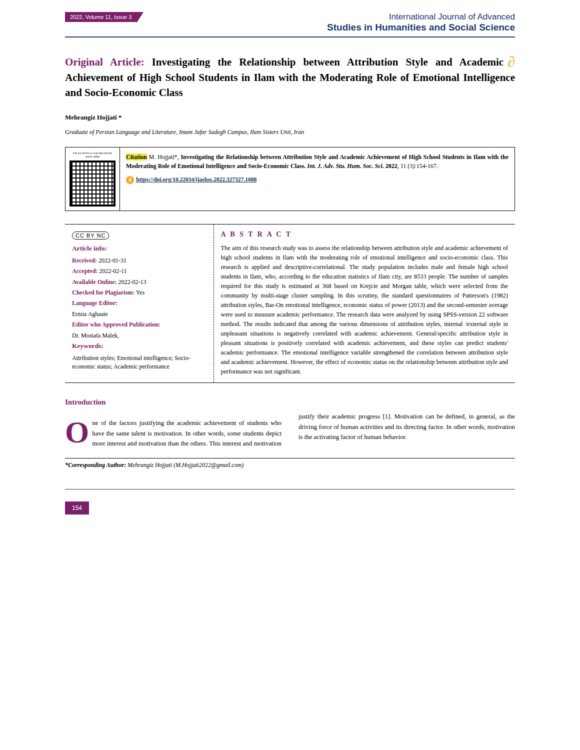2022, Volume 11, Issue 3
International Journal of Advanced
Studies in Humanities and Social Science
∂ Original Article: Investigating the Relationship between Attribution Style and Academic Achievement of High School Students in Ilam with the Moderating Role of Emotional Intelligence and Socio-Economic Class
Mehrangiz Hojjati *
Graduate of Persian Language and Literature, Imam Jafar Sadegh Campus, Ilam Sisters Unit, Iran
Use yor device to scan and read the
article online
Citation M. Hojjati*, Investigating the Relationship between Attribution Style and Academic Achievement of High School Students in Ilam with the Moderating Role of Emotional Intelligence and Socio-Economic Class. Int. J. Adv. Stu. Hum. Soc. Sci. 2022, 11 (3):154-167.
dhttps://doi.org/10.22034/ijashss.2022.327327.1088
| CC BY NC Article info: Received: 2022-01-31 Accepted: 2022-02-11 Available Online: 2022-02-13 Checked for Plagiarism: Yes Language Editor: Ermia Aghaaie Editor who Approved Publication: Dr. Mostafa Malek, Keywords: Attribution styles; Emotional intelligence; Socio-economic status; Academic performance | A B S T R A C T The aim of this research study was to assess the relationship between attribution style and academic achievement of high school students in Ilam with the moderating role of emotional intelligence and socio-economic class. This research is applied and descriptive-correlational. The study population includes male and female high school students in Ilam, who, according to the education statistics of Ilam city, are 8533 people. The number of samples required for this study is estimated at 368 based on Krejcie and Morgan table, which were selected from the community by multi-stage cluster sampling. In this scrutiny, the standard questionnaires of Patterson's (1982) attribution styles, Bar-On emotional intelligence, economic status of power (2013) and the second-semester average were used to measure academic performance. The research data were analyzed by using SPSS-version 22 software method. The results indicated that among the various dimensions of attribution styles, internal /external style in unpleasant situations is negatively correlated with academic achievement. General/specific attribution style in pleasant situations is positively correlated with academic achievement, and these styles can predict students' academic performance. The emotional intelligence variable strengthened the correlation between attribution style and academic achievement. However, the effect of economic status on the relationship between attribution style and performance was not significant. |
Introduction
One of the factors justifying the academic achievement of students who have the same talent is motivation. In other words, some students depict more interest and motivation than the others. This interest and motivation justify their academic progress [1]. Motivation can be defined, in general, as the driving force of human activities and its directing factor. In other words, motivation is the activating factor of human behavior.
*Corresponding Author: Mehrangiz Hojjati (M.Hojjati2022@gmail.com)
154